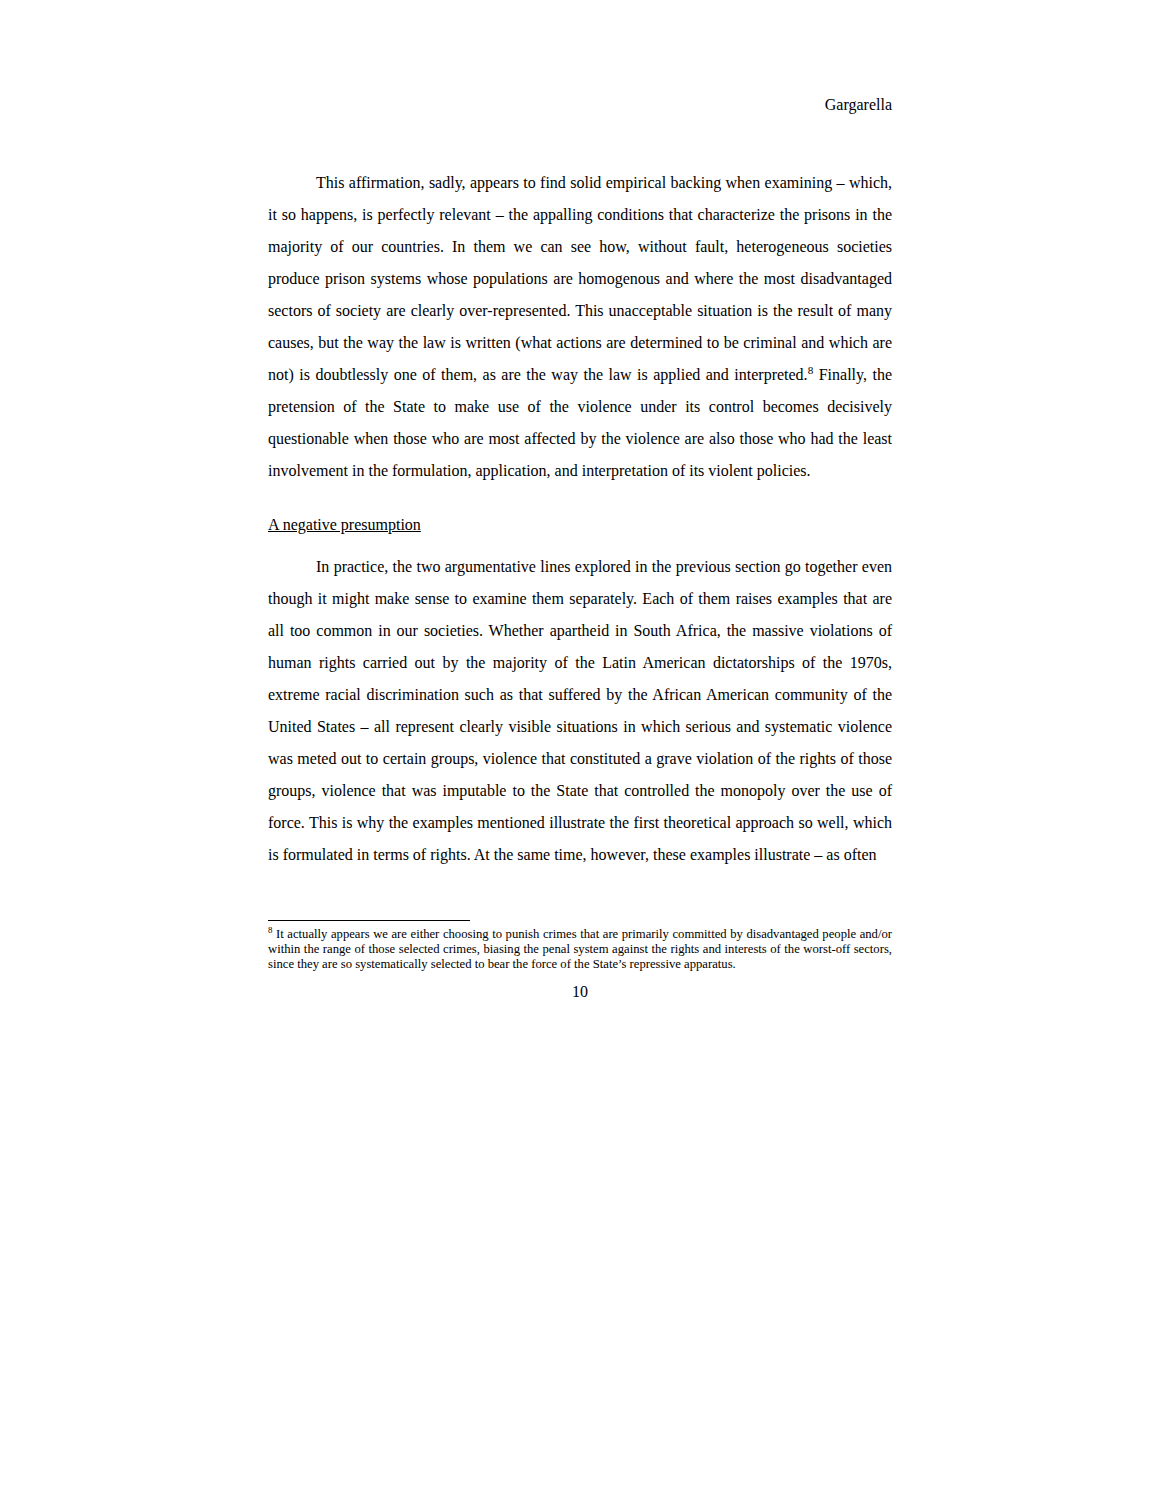Gargarella
This affirmation, sadly, appears to find solid empirical backing when examining – which, it so happens, is perfectly relevant – the appalling conditions that characterize the prisons in the majority of our countries. In them we can see how, without fault, heterogeneous societies produce prison systems whose populations are homogenous and where the most disadvantaged sectors of society are clearly over-represented. This unacceptable situation is the result of many causes, but the way the law is written (what actions are determined to be criminal and which are not) is doubtlessly one of them, as are the way the law is applied and interpreted.8 Finally, the pretension of the State to make use of the violence under its control becomes decisively questionable when those who are most affected by the violence are also those who had the least involvement in the formulation, application, and interpretation of its violent policies.
A negative presumption
In practice, the two argumentative lines explored in the previous section go together even though it might make sense to examine them separately. Each of them raises examples that are all too common in our societies. Whether apartheid in South Africa, the massive violations of human rights carried out by the majority of the Latin American dictatorships of the 1970s, extreme racial discrimination such as that suffered by the African American community of the United States – all represent clearly visible situations in which serious and systematic violence was meted out to certain groups, violence that constituted a grave violation of the rights of those groups, violence that was imputable to the State that controlled the monopoly over the use of force. This is why the examples mentioned illustrate the first theoretical approach so well, which is formulated in terms of rights. At the same time, however, these examples illustrate – as often
8 It actually appears we are either choosing to punish crimes that are primarily committed by disadvantaged people and/or within the range of those selected crimes, biasing the penal system against the rights and interests of the worst-off sectors, since they are so systematically selected to bear the force of the State’s repressive apparatus.
10